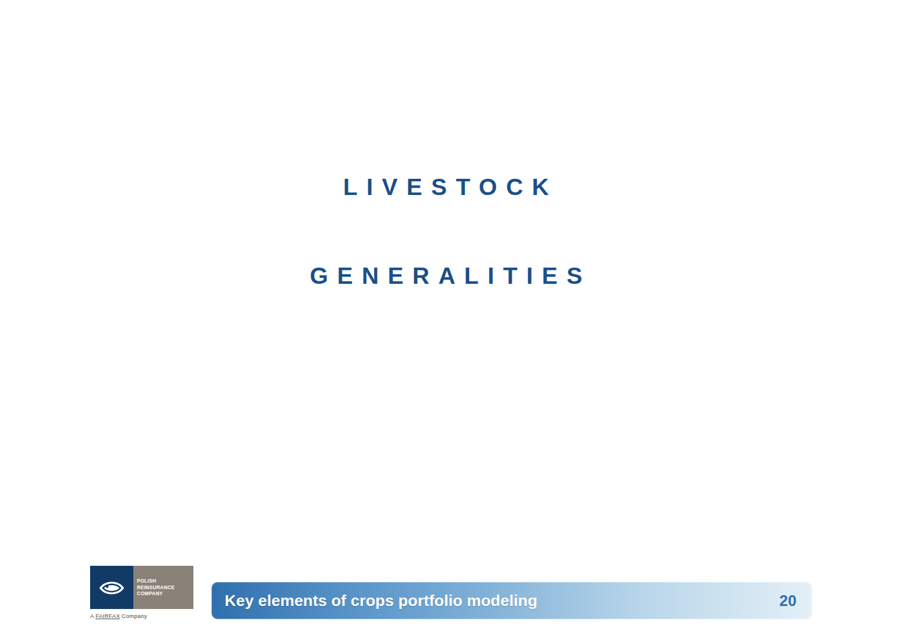LIVESTOCK
GENERALITIES
Polish
Reinsurance
Company
A FAIRFAX Company
Key elements of crops portfolio modeling
20